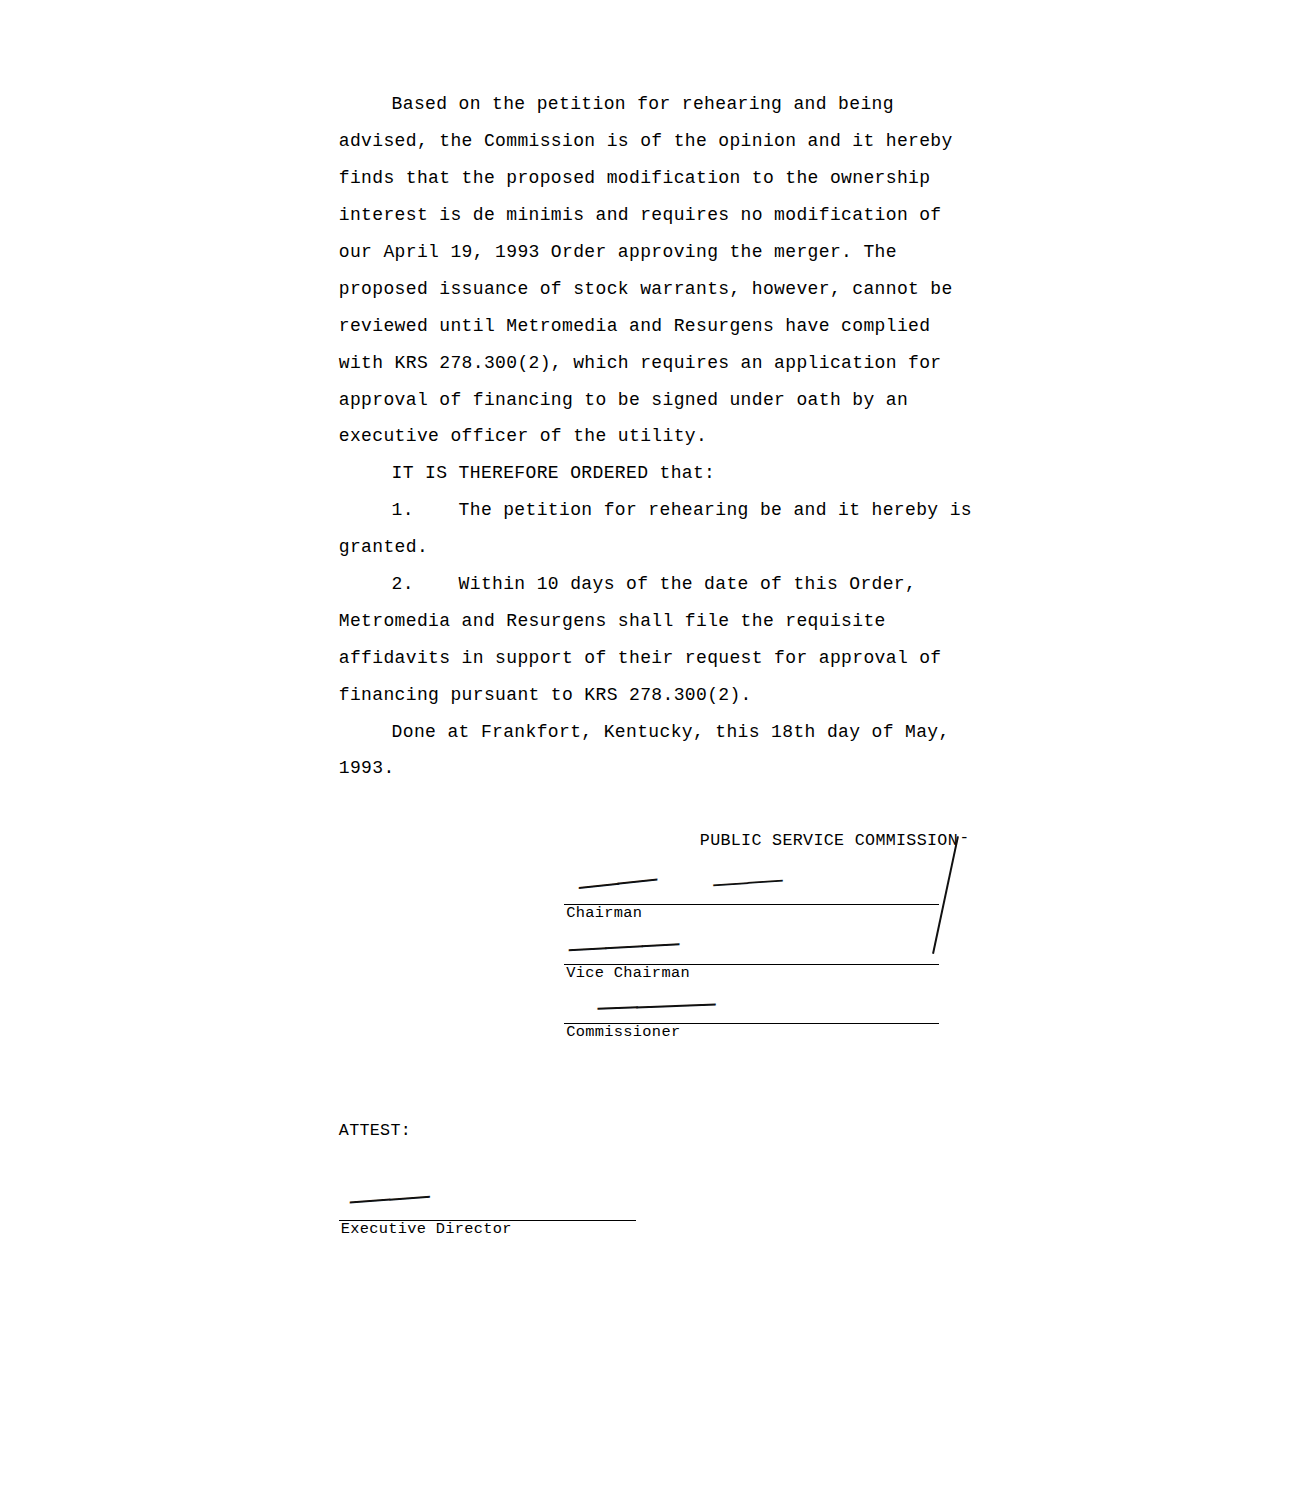Based on the petition for rehearing and being advised, the Commission is of the opinion and it hereby finds that the proposed modification to the ownership interest is de minimis and requires no modification of our April 19, 1993 Order approving the merger. The proposed issuance of stock warrants, however, cannot be reviewed until Metromedia and Resurgens have complied with KRS 278.300(2), which requires an application for approval of financing to be signed under oath by an executive officer of the utility.
IT IS THEREFORE ORDERED that:
1. The petition for rehearing be and it hereby is granted.
2. Within 10 days of the date of this Order, Metromedia and Resurgens shall file the requisite affidavits in support of their request for approval of financing pursuant to KRS 278.300(2).
Done at Frankfort, Kentucky, this 18th day of May, 1993.
PUBLIC SERVICE COMMISSION‑
—— —— Chairman
——— Vice Chairman
——— Commissioner
ATTEST:
—— Executive Director